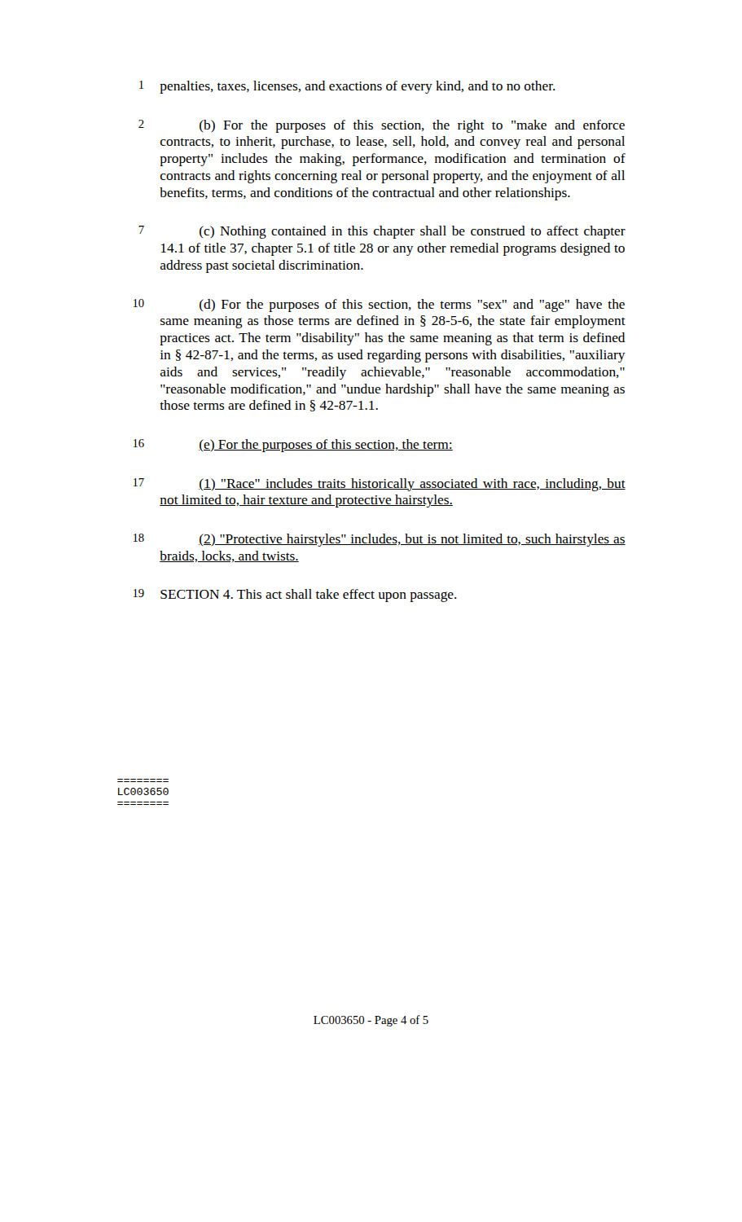penalties, taxes, licenses, and exactions of every kind, and to no other.
(b) For the purposes of this section, the right to "make and enforce contracts, to inherit, purchase, to lease, sell, hold, and convey real and personal property" includes the making, performance, modification and termination of contracts and rights concerning real or personal property, and the enjoyment of all benefits, terms, and conditions of the contractual and other relationships.
(c) Nothing contained in this chapter shall be construed to affect chapter 14.1 of title 37, chapter 5.1 of title 28 or any other remedial programs designed to address past societal discrimination.
(d) For the purposes of this section, the terms "sex" and "age" have the same meaning as those terms are defined in § 28-5-6, the state fair employment practices act. The term "disability" has the same meaning as that term is defined in § 42-87-1, and the terms, as used regarding persons with disabilities, "auxiliary aids and services," "readily achievable," "reasonable accommodation," "reasonable modification," and "undue hardship" shall have the same meaning as those terms are defined in § 42-87-1.1.
(e) For the purposes of this section, the term:
(1) "Race" includes traits historically associated with race, including, but not limited to, hair texture and protective hairstyles.
(2) "Protective hairstyles" includes, but is not limited to, such hairstyles as braids, locks, and twists.
SECTION 4. This act shall take effect upon passage.
========
LC003650
========
LC003650 - Page 4 of 5